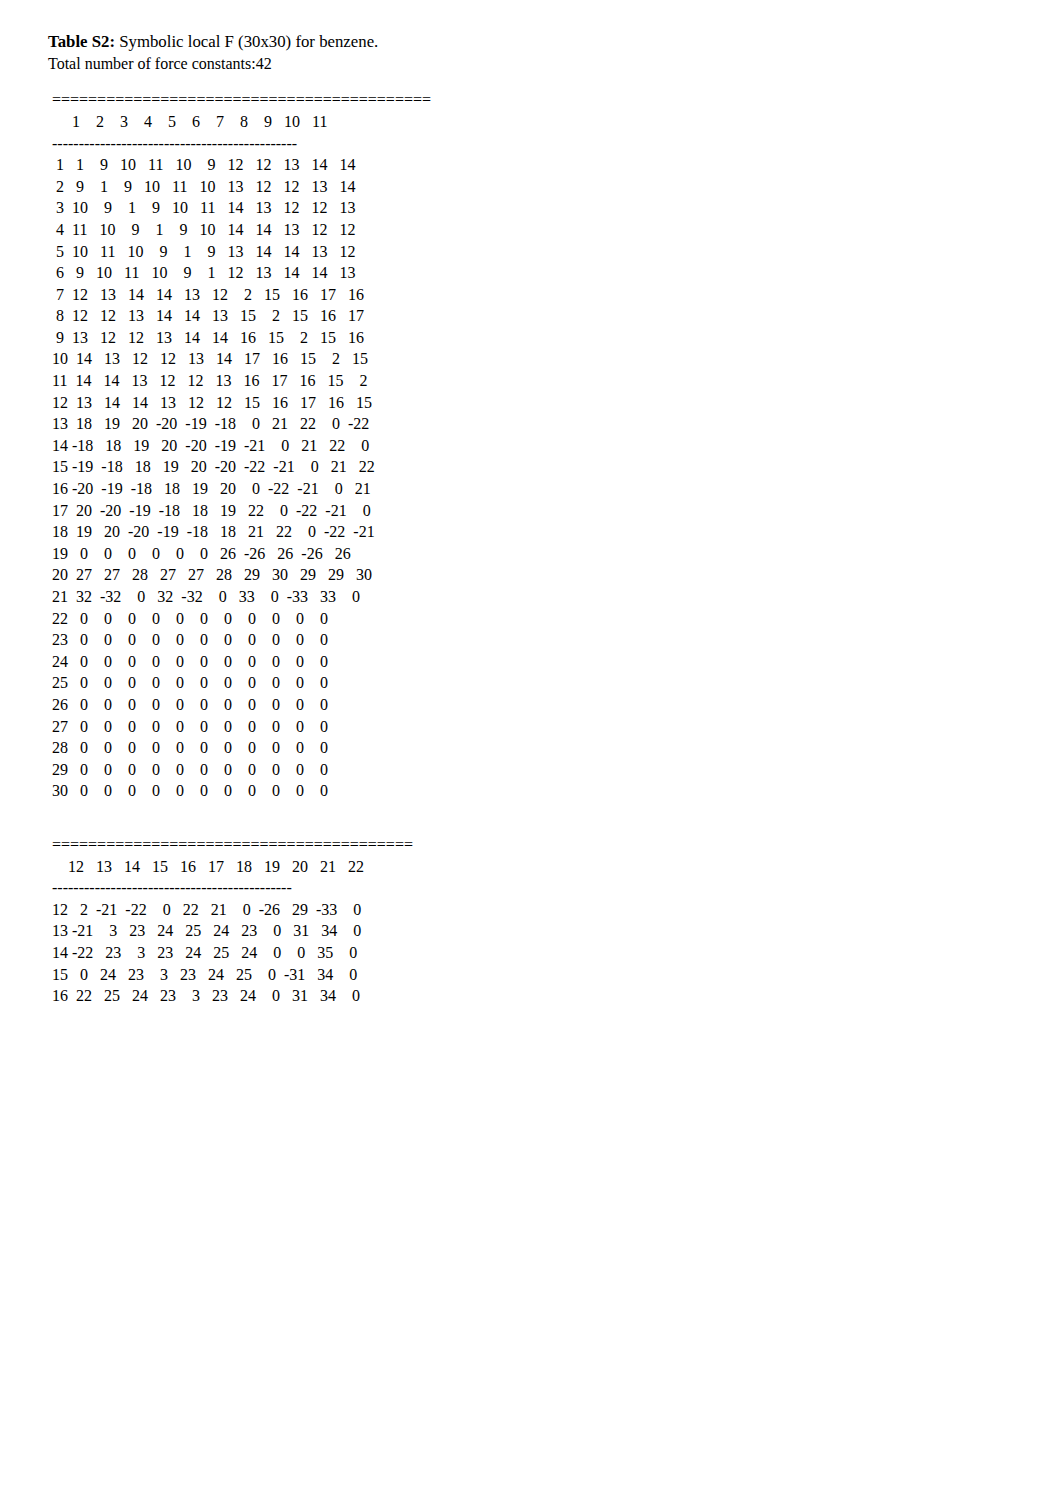Table S2: Symbolic local F (30x30) for benzene.
Total number of force constants:42
 ==========================================
      1    2    3    4    5    6    7    8    9   10   11
 ----------------------------------------------
  1   1    9   10   11   10    9   12   12   13   14   14
  2   9    1    9   10   11   10   13   12   12   13   14
  3  10    9    1    9   10   11   14   13   12   12   13
  4  11   10    9    1    9   10   14   14   13   12   12
  5  10   11   10    9    1    9   13   14   14   13   12
  6   9   10   11   10    9    1   12   13   14   14   13
  7  12   13   14   14   13   12    2   15   16   17   16
  8  12   12   13   14   14   13   15    2   15   16   17
  9  13   12   12   13   14   14   16   15    2   15   16
 10  14   13   12   12   13   14   17   16   15    2   15
 11  14   14   13   12   12   13   16   17   16   15    2
 12  13   14   14   13   12   12   15   16   17   16   15
 13  18   19   20  -20  -19  -18    0   21   22    0  -22
 14 -18   18   19   20  -20  -19  -21    0   21   22    0
 15 -19  -18   18   19   20  -20  -22  -21    0   21   22
 16 -20  -19  -18   18   19   20    0  -22  -21    0   21
 17  20  -20  -19  -18   18   19   22    0  -22  -21    0
 18  19   20  -20  -19  -18   18   21   22    0  -22  -21
 19   0    0    0    0    0    0   26  -26   26  -26   26
 20  27   27   28   27   27   28   29   30   29   29   30
 21  32  -32    0   32  -32    0   33    0  -33   33    0
 22   0    0    0    0    0    0    0    0    0    0    0
 23   0    0    0    0    0    0    0    0    0    0    0
 24   0    0    0    0    0    0    0    0    0    0    0
 25   0    0    0    0    0    0    0    0    0    0    0
 26   0    0    0    0    0    0    0    0    0    0    0
 27   0    0    0    0    0    0    0    0    0    0    0
 28   0    0    0    0    0    0    0    0    0    0    0
 29   0    0    0    0    0    0    0    0    0    0    0
 30   0    0    0    0    0    0    0    0    0    0    0
 ========================================
     12   13   14   15   16   17   18   19   20   21   22
 ---------------------------------------------
 12   2  -21  -22    0   22   21    0  -26   29  -33    0
 13 -21    3   23   24   25   24   23    0   31   34    0
 14 -22   23    3   23   24   25   24    0    0   35    0
 15   0   24   23    3   23   24   25    0  -31   34    0
 16  22   25   24   23    3   23   24    0   31   34    0